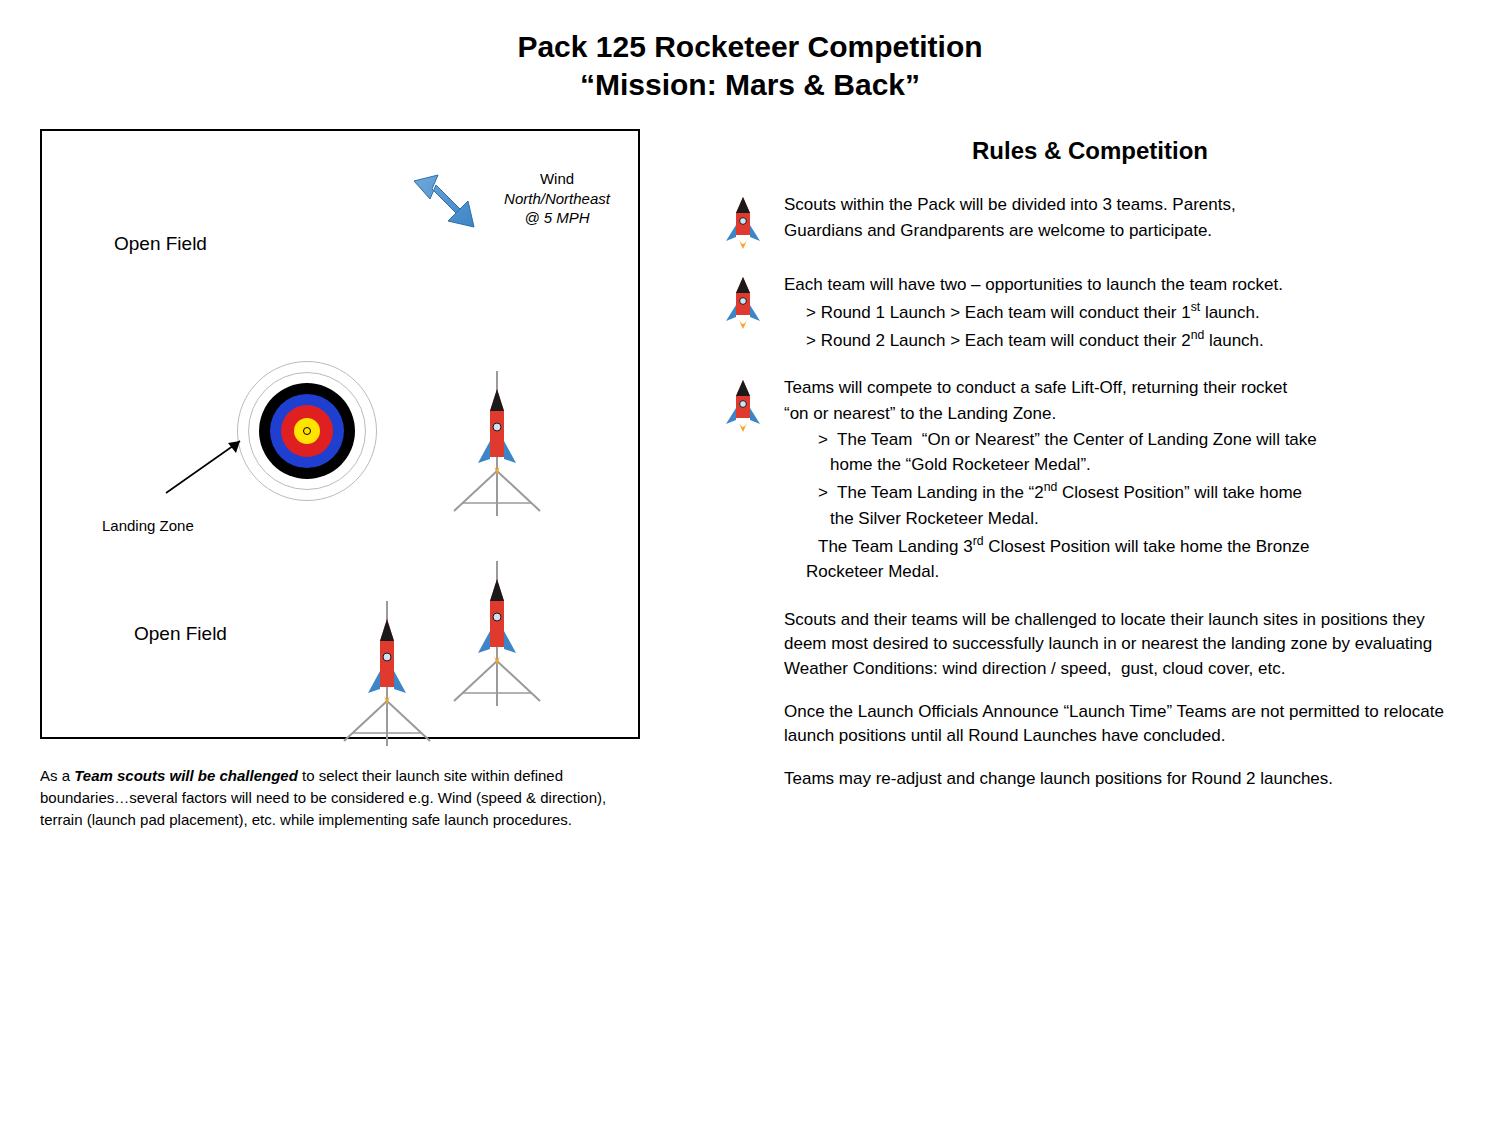Pack 125 Rocketeer Competition
“Mission: Mars & Back”
Open Field
Open Field
Wind
North/Northeast
@ 5 MPH
Landing Zone
As a Team scouts will be challenged to select their launch site within defined boundaries…several factors will need to be considered e.g. Wind (speed & direction), terrain (launch pad placement), etc. while implementing safe launch procedures.
Rules & Competition
Scouts within the Pack will be divided into 3 teams. Parents,
Guardians and Grandparents are welcome to participate.
Each team will have two – opportunities to launch the team rocket.
> Round 1 Launch > Each team will conduct their 1st launch.
> Round 2 Launch > Each team will conduct their 2nd launch.
Teams will compete to conduct a safe Lift-Off, returning their rocket
“on or nearest” to the Landing Zone.
> The Team “On or Nearest” the Center of Landing Zone will take
home the “Gold Rocketeer Medal”.
> The Team Landing in the “2nd Closest Position” will take home
the Silver Rocketeer Medal.
The Team Landing 3rd Closest Position will take home the Bronze
Rocketeer Medal.
Scouts and their teams will be challenged to locate their launch sites in positions they deem most desired to successfully launch in or nearest the landing zone by evaluating Weather Conditions: wind direction / speed, gust, cloud cover, etc.
Once the Launch Officials Announce “Launch Time” Teams are not permitted to relocate launch positions until all Round Launches have concluded.
Teams may re-adjust and change launch positions for Round 2 launches.